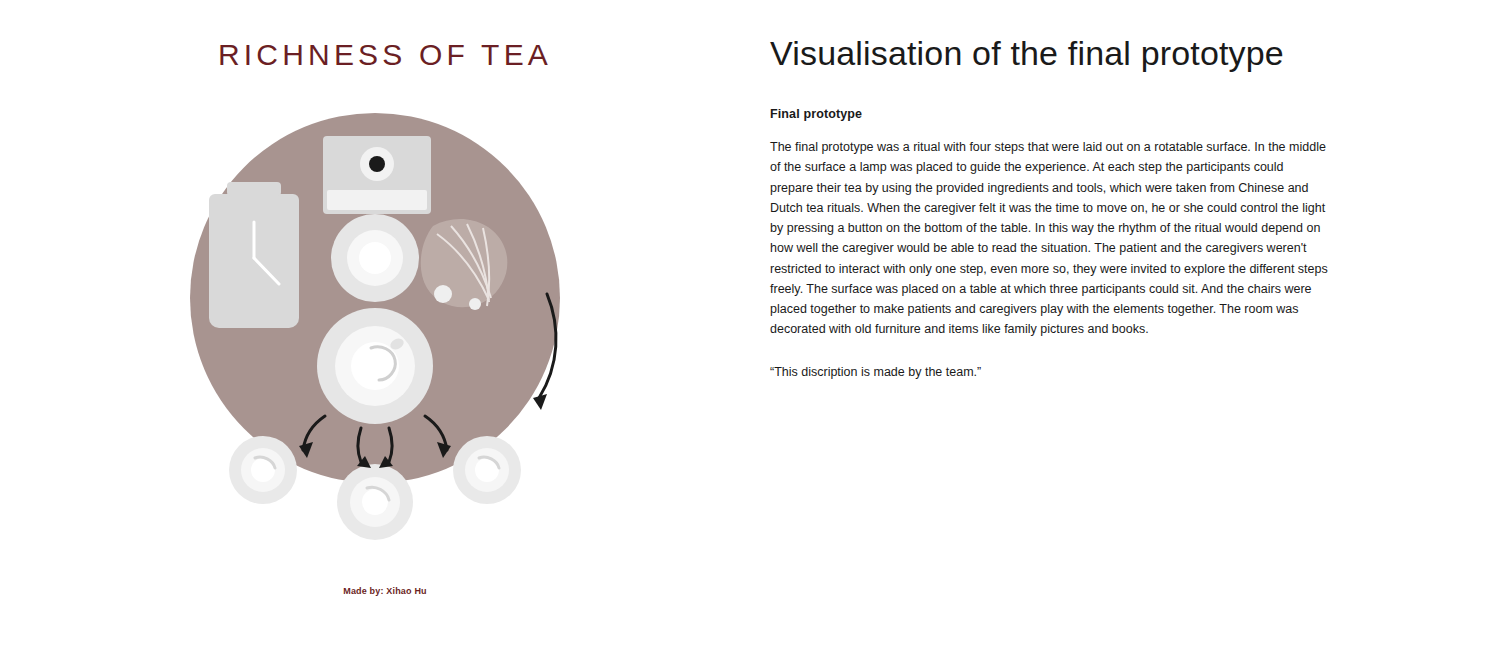Richness of Tea
Made by: Xihao Hu
Visualisation of the final prototype
Final prototype
The final prototype was a ritual with four steps that were laid out on a rotatable surface. In the middle of the surface a lamp was placed to guide the experience. At each step the participants could prepare their tea by using the provided ingredients and tools, which were taken from Chinese and Dutch tea rituals. When the caregiver felt it was the time to move on, he or she could control the light by pressing a button on the bottom of the table. In this way the rhythm of the ritual would depend on how well the caregiver would be able to read the situation. The patient and the caregivers weren't restricted to interact with only one step, even more so, they were invited to explore the different steps freely. The surface was placed on a table at which three participants could sit. And the chairs were placed together to make patients and caregivers play with the elements together. The room was decorated with old furniture and items like family pictures and books.
“This discription is made by the team.”